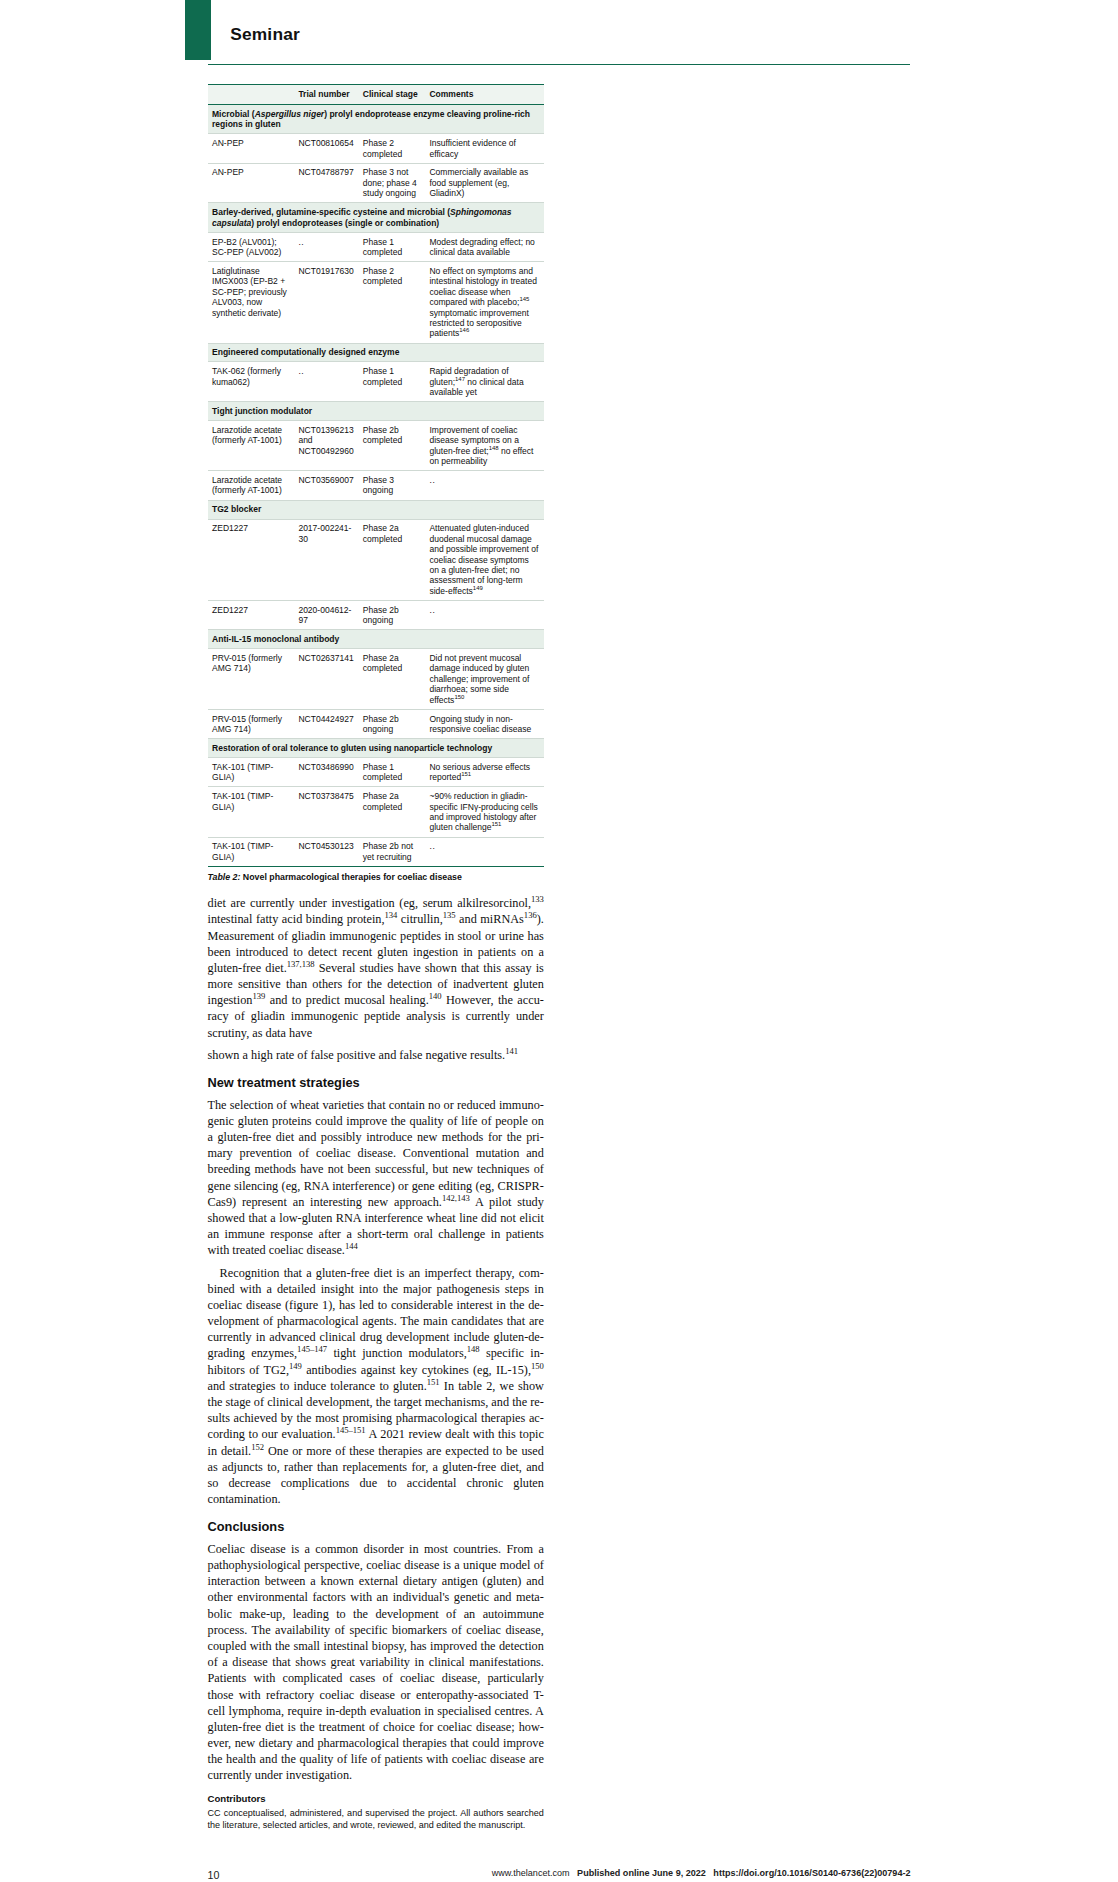Seminar
| | Trial number | Clinical stage | Comments |
| --- | --- | --- | --- |
| Microbial ( Aspergillus niger ) prolyl endoprotease enzyme cleaving proline-rich regions in gluten |
| AN-PEP | NCT00810654 | Phase 2 completed | Insufficient evidence of efficacy |
| AN-PEP | NCT04788797 | Phase 3 not done; phase 4 study ongoing | Commercially available as food supplement (eg, GliadinX) |
| Barley-derived, glutamine-specific cysteine and microbial ( Sphingomonas capsulata ) prolyl endoproteases (single or combination) |
| EP-B2 (ALV001); SC-PEP (ALV002) | .. | Phase 1 completed | Modest degrading effect; no clinical data available |
| Latiglutinase IMGX003 (EP-B2 + SC-PEP; previously ALV003, now synthetic derivate) | NCT01917630 | Phase 2 completed | No effect on symptoms and intestinal histology in treated coeliac disease when compared with placebo; 145 symptomatic improvement restricted to seropositive patients 146 |
| Engineered computationally designed enzyme |
| TAK-062 (formerly kuma062) | .. | Phase 1 completed | Rapid degradation of gluten; 147 no clinical data available yet |
| Tight junction modulator |
| Larazotide acetate (formerly AT-1001) | NCT01396213 and NCT00492960 | Phase 2b completed | Improvement of coeliac disease symptoms on a gluten-free diet; 148 no effect on permeability |
| Larazotide acetate (formerly AT-1001) | NCT03569007 | Phase 3 ongoing | .. |
| TG2 blocker |
| ZED1227 | 2017-002241-30 | Phase 2a completed | Attenuated gluten-induced duodenal mucosal damage and possible improvement of coeliac disease symptoms on a gluten-free diet; no assessment of long-term side-effects 149 |
| ZED1227 | 2020-004612-97 | Phase 2b ongoing | .. |
| Anti-IL-15 monoclonal antibody |
| PRV-015 (formerly AMG 714) | NCT02637141 | Phase 2a completed | Did not prevent mucosal damage induced by gluten challenge; improvement of diarrhoea; some side effects 150 |
| PRV-015 (formerly AMG 714) | NCT04424927 | Phase 2b ongoing | Ongoing study in non-responsive coeliac disease |
| Restoration of oral tolerance to gluten using nanoparticle technology |
| TAK-101 (TIMP-GLIA) | NCT03486990 | Phase 1 completed | No serious adverse effects reported 151 |
| TAK-101 (TIMP-GLIA) | NCT03738475 | Phase 2a completed | ~90% reduction in gliadin-specific IFNγ-producing cells and improved histology after gluten challenge 151 |
| TAK-101 (TIMP-GLIA) | NCT04530123 | Phase 2b not yet recruiting | .. |
Table 2: Novel pharmacological therapies for coeliac disease
diet are currently under investigation (eg, serum alkilresorcinol,133 intestinal fatty acid binding protein,134 citrullin,135 and miRNAs136). Measurement of gliadin immunogenic peptides in stool or urine has been introduced to detect recent gluten ingestion in patients on a gluten-free diet.137,138 Several studies have shown that this assay is more sensitive than others for the detection of inadvertent gluten ingestion139 and to predict mucosal healing.140 However, the accuracy of gliadin immunogenic peptide analysis is currently under scrutiny, as data have
shown a high rate of false positive and false negative results.141
New treatment strategies
The selection of wheat varieties that contain no or reduced immunogenic gluten proteins could improve the quality of life of people on a gluten-free diet and possibly introduce new methods for the primary prevention of coeliac disease. Conventional mutation and breeding methods have not been successful, but new techniques of gene silencing (eg, RNA interference) or gene editing (eg, CRISPR-Cas9) represent an interesting new approach.142,143 A pilot study showed that a low-gluten RNA interference wheat line did not elicit an immune response after a short-term oral challenge in patients with treated coeliac disease.144
Recognition that a gluten-free diet is an imperfect therapy, combined with a detailed insight into the major pathogenesis steps in coeliac disease (figure 1), has led to considerable interest in the development of pharmacological agents. The main candidates that are currently in advanced clinical drug development include gluten-degrading enzymes,145–147 tight junction modulators,148 specific inhibitors of TG2,149 antibodies against key cytokines (eg, IL-15),150 and strategies to induce tolerance to gluten.151 In table 2, we show the stage of clinical development, the target mechanisms, and the results achieved by the most promising pharmacological therapies according to our evaluation.145–151 A 2021 review dealt with this topic in detail.152 One or more of these therapies are expected to be used as adjuncts to, rather than replacements for, a gluten-free diet, and so decrease complications due to accidental chronic gluten contamination.
Conclusions
Coeliac disease is a common disorder in most countries. From a pathophysiological perspective, coeliac disease is a unique model of interaction between a known external dietary antigen (gluten) and other environmental factors with an individual's genetic and metabolic make-up, leading to the development of an autoimmune process. The availability of specific biomarkers of coeliac disease, coupled with the small intestinal biopsy, has improved the detection of a disease that shows great variability in clinical manifestations. Patients with complicated cases of coeliac disease, particularly those with refractory coeliac disease or enteropathy-associated T-cell lymphoma, require in-depth evaluation in specialised centres. A gluten-free diet is the treatment of choice for coeliac disease; however, new dietary and pharmacological therapies that could improve the health and the quality of life of patients with coeliac disease are currently under investigation.
Contributors
CC conceptualised, administered, and supervised the project. All authors searched the literature, selected articles, and wrote, reviewed, and edited the manuscript.
10
www.thelancet.com Published online June 9, 2022 https://doi.org/10.1016/S0140-6736(22)00794-2